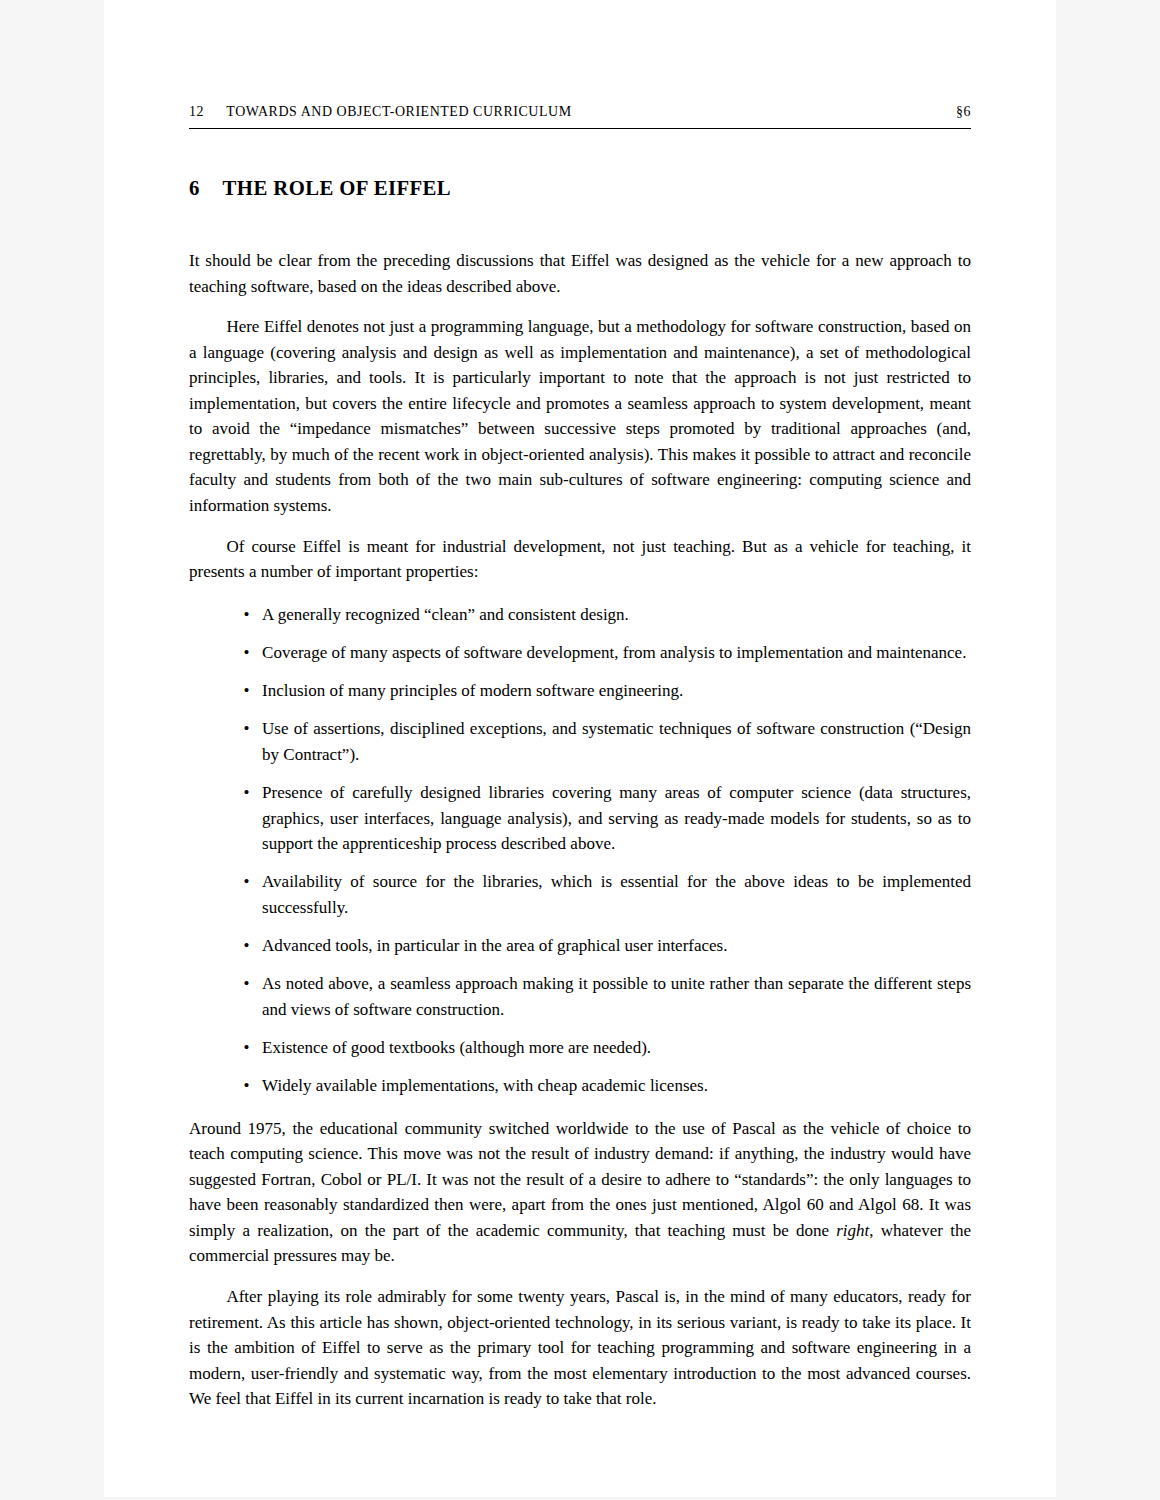12 TOWARDS AND OBJECT-ORIENTED CURRICULUM §6
6 THE ROLE OF EIFFEL
It should be clear from the preceding discussions that Eiffel was designed as the vehicle for a new approach to teaching software, based on the ideas described above.
Here Eiffel denotes not just a programming language, but a methodology for software construction, based on a language (covering analysis and design as well as implementation and maintenance), a set of methodological principles, libraries, and tools. It is particularly important to note that the approach is not just restricted to implementation, but covers the entire lifecycle and promotes a seamless approach to system development, meant to avoid the “impedance mismatches” between successive steps promoted by traditional approaches (and, regrettably, by much of the recent work in object-oriented analysis). This makes it possible to attract and reconcile faculty and students from both of the two main sub-cultures of software engineering: computing science and information systems.
Of course Eiffel is meant for industrial development, not just teaching. But as a vehicle for teaching, it presents a number of important properties:
A generally recognized “clean” and consistent design.
Coverage of many aspects of software development, from analysis to implementation and maintenance.
Inclusion of many principles of modern software engineering.
Use of assertions, disciplined exceptions, and systematic techniques of software construction (“Design by Contract”).
Presence of carefully designed libraries covering many areas of computer science (data structures, graphics, user interfaces, language analysis), and serving as ready-made models for students, so as to support the apprenticeship process described above.
Availability of source for the libraries, which is essential for the above ideas to be implemented successfully.
Advanced tools, in particular in the area of graphical user interfaces.
As noted above, a seamless approach making it possible to unite rather than separate the different steps and views of software construction.
Existence of good textbooks (although more are needed).
Widely available implementations, with cheap academic licenses.
Around 1975, the educational community switched worldwide to the use of Pascal as the vehicle of choice to teach computing science. This move was not the result of industry demand: if anything, the industry would have suggested Fortran, Cobol or PL/I. It was not the result of a desire to adhere to “standards”: the only languages to have been reasonably standardized then were, apart from the ones just mentioned, Algol 60 and Algol 68. It was simply a realization, on the part of the academic community, that teaching must be done right, whatever the commercial pressures may be.
After playing its role admirably for some twenty years, Pascal is, in the mind of many educators, ready for retirement. As this article has shown, object-oriented technology, in its serious variant, is ready to take its place. It is the ambition of Eiffel to serve as the primary tool for teaching programming and software engineering in a modern, user-friendly and systematic way, from the most elementary introduction to the most advanced courses. We feel that Eiffel in its current incarnation is ready to take that role.